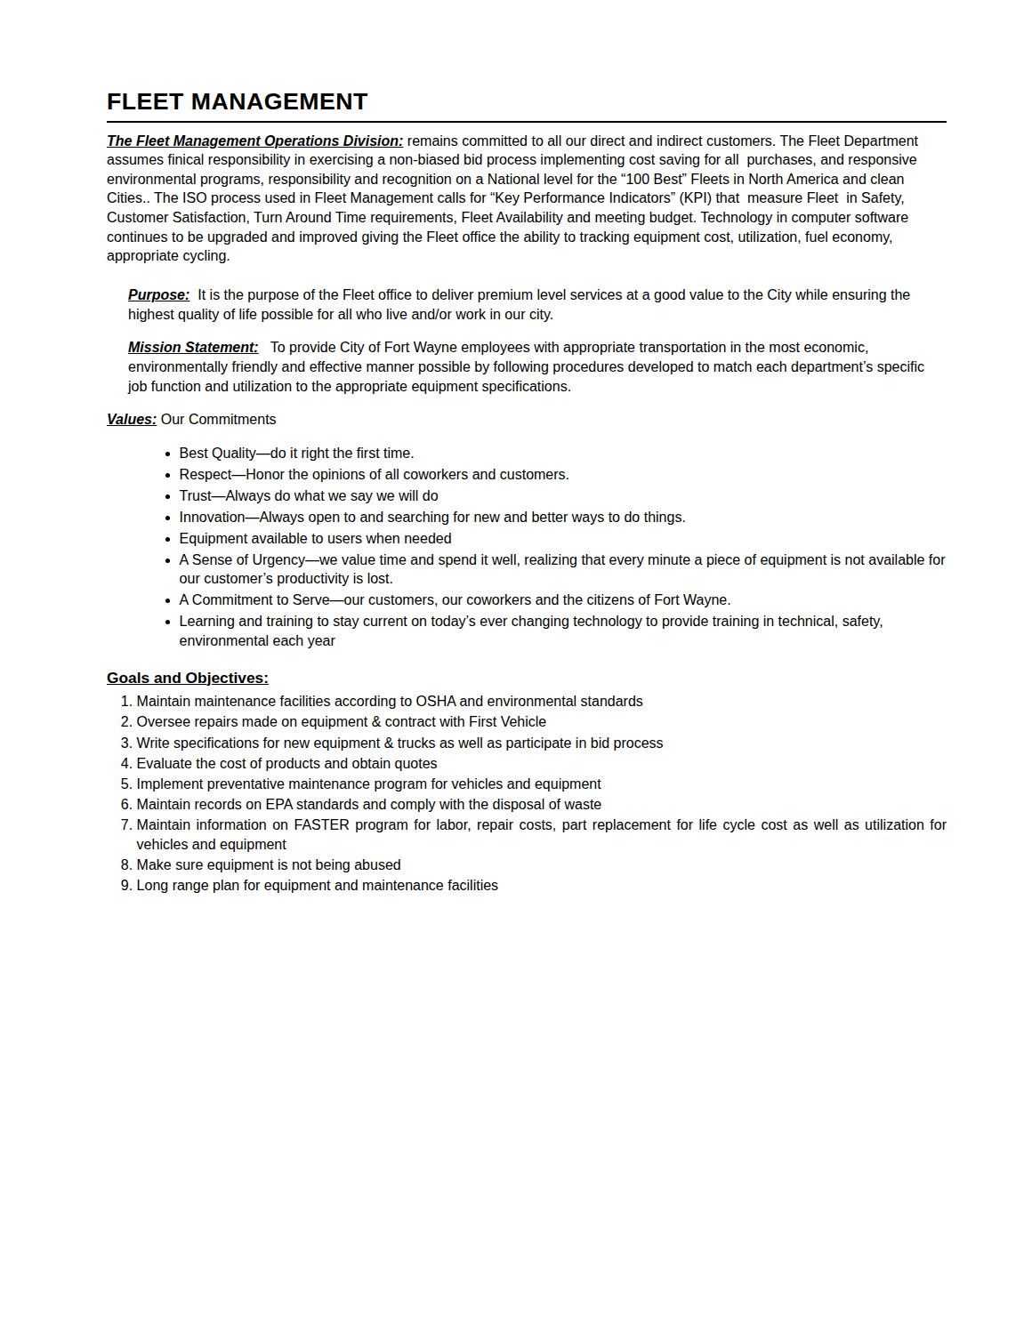FLEET MANAGEMENT
The Fleet Management Operations Division: remains committed to all our direct and indirect customers. The Fleet Department assumes finical responsibility in exercising a non-biased bid process implementing cost saving for all purchases, and responsive environmental programs, responsibility and recognition on a National level for the “100 Best” Fleets in North America and clean Cities.. The ISO process used in Fleet Management calls for “Key Performance Indicators” (KPI) that measure Fleet in Safety, Customer Satisfaction, Turn Around Time requirements, Fleet Availability and meeting budget. Technology in computer software continues to be upgraded and improved giving the Fleet office the ability to tracking equipment cost, utilization, fuel economy, appropriate cycling.
Purpose: It is the purpose of the Fleet office to deliver premium level services at a good value to the City while ensuring the highest quality of life possible for all who live and/or work in our city.
Mission Statement: To provide City of Fort Wayne employees with appropriate transportation in the most economic, environmentally friendly and effective manner possible by following procedures developed to match each department’s specific job function and utilization to the appropriate equipment specifications.
Values:
Our Commitments
Best Quality—do it right the first time.
Respect—Honor the opinions of all coworkers and customers.
Trust—Always do what we say we will do
Innovation—Always open to and searching for new and better ways to do things.
Equipment available to users when needed
A Sense of Urgency—we value time and spend it well, realizing that every minute a piece of equipment is not available for our customer’s productivity is lost.
A Commitment to Serve—our customers, our coworkers and the citizens of Fort Wayne.
Learning and training to stay current on today’s ever changing technology to provide training in technical, safety, environmental each year
Goals and Objectives:
Maintain maintenance facilities according to OSHA and environmental standards
Oversee repairs made on equipment & contract with First Vehicle
Write specifications for new equipment & trucks as well as participate in bid process
Evaluate the cost of products and obtain quotes
Implement preventative maintenance program for vehicles and equipment
Maintain records on EPA standards and comply with the disposal of waste
Maintain information on FASTER program for labor, repair costs, part replacement for life cycle cost as well as utilization for vehicles and equipment
Make sure equipment is not being abused
Long range plan for equipment and maintenance facilities